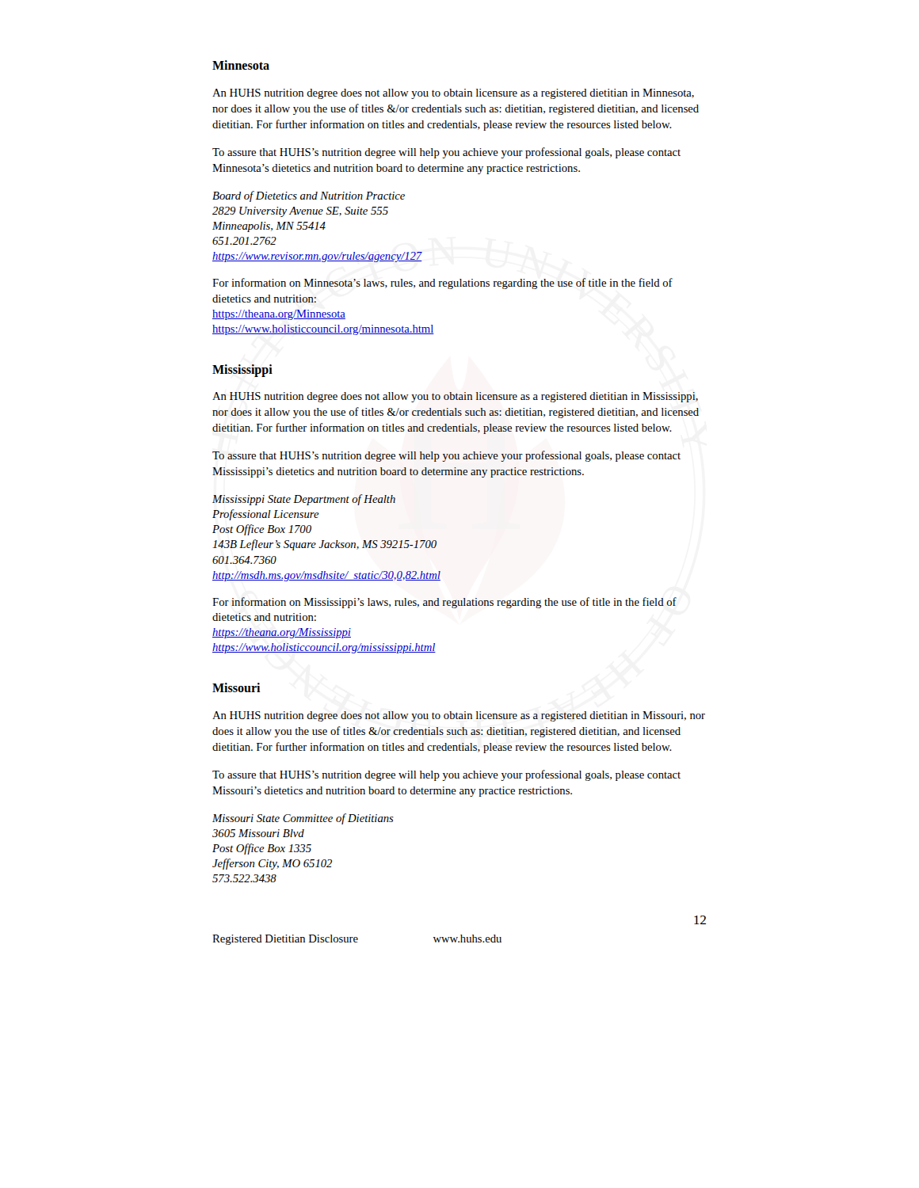HUNTINGTON UNIVERSITY OF HEALTH SCIENCES H
Minnesota
An HUHS nutrition degree does not allow you to obtain licensure as a registered dietitian in Minnesota, nor does it allow you the use of titles &/or credentials such as: dietitian, registered dietitian, and licensed dietitian. For further information on titles and credentials, please review the resources listed below.
To assure that HUHS’s nutrition degree will help you achieve your professional goals, please contact Minnesota’s dietetics and nutrition board to determine any practice restrictions.
Board of Dietetics and Nutrition Practice
2829 University Avenue SE, Suite 555
Minneapolis, MN 55414
651.201.2762
https://www.revisor.mn.gov/rules/agency/127
For information on Minnesota’s laws, rules, and regulations regarding the use of title in the field of dietetics and nutrition:
https://theana.org/Minnesota
https://www.holisticcouncil.org/minnesota.html
Mississippi
An HUHS nutrition degree does not allow you to obtain licensure as a registered dietitian in Mississippi, nor does it allow you the use of titles &/or credentials such as: dietitian, registered dietitian, and licensed dietitian. For further information on titles and credentials, please review the resources listed below.
To assure that HUHS’s nutrition degree will help you achieve your professional goals, please contact Mississippi’s dietetics and nutrition board to determine any practice restrictions.
Mississippi State Department of Health
Professional Licensure
Post Office Box 1700
143B Lefleur’s Square Jackson, MS 39215-1700
601.364.7360
http://msdh.ms.gov/msdhsite/_static/30,0,82.html
For information on Mississippi’s laws, rules, and regulations regarding the use of title in the field of dietetics and nutrition:
https://theana.org/Mississippi
https://www.holisticcouncil.org/mississippi.html
Missouri
An HUHS nutrition degree does not allow you to obtain licensure as a registered dietitian in Missouri, nor does it allow you the use of titles &/or credentials such as: dietitian, registered dietitian, and licensed dietitian. For further information on titles and credentials, please review the resources listed below.
To assure that HUHS’s nutrition degree will help you achieve your professional goals, please contact Missouri’s dietetics and nutrition board to determine any practice restrictions.
Missouri State Committee of Dietitians
3605 Missouri Blvd
Post Office Box 1335
Jefferson City, MO 65102
573.522.3438
12
Registered Dietitian Disclosurewww.huhs.edu